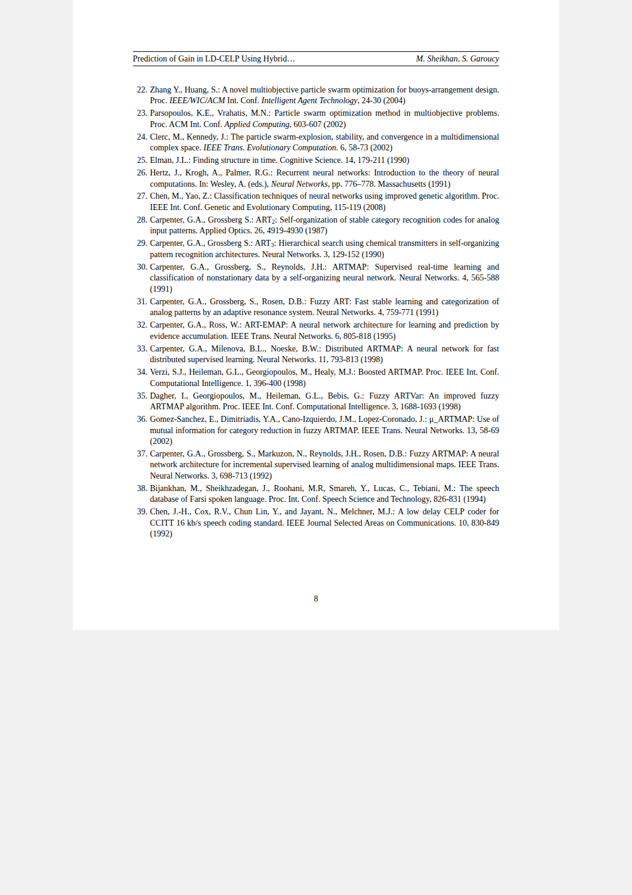Prediction of Gain in LD-CELP Using Hybrid… M. Sheikhan, S. Garoucy
Zhang Y., Huang, S.: A novel multiobjective particle swarm optimization for buoys-arrangement design. Proc. IEEE/WIC/ACM Int. Conf. Intelligent Agent Technology, 24-30 (2004)
Parsopoulos, K.E., Vrahatis, M.N.: Particle swarm optimization method in multiobjective problems. Proc. ACM Int. Conf. Applied Computing, 603-607 (2002)
Clerc, M., Kennedy, J.: The particle swarm-explosion, stability, and convergence in a multidimensional complex space. IEEE Trans. Evolutionary Computation. 6, 58-73 (2002)
Elman, J.L.: Finding structure in time. Cognitive Science. 14, 179-211 (1990)
Hertz, J., Krogh, A., Palmer, R.G.: Recurrent neural networks: Introduction to the theory of neural computations. In: Wesley, A. (eds.), Neural Networks, pp. 776–778. Massachusetts (1991)
Chen, M., Yao, Z.: Classification techniques of neural networks using improved genetic algorithm. Proc. IEEE Int. Conf. Genetic and Evolutionary Computing, 115-119 (2008)
Carpenter, G.A., Grossberg S.: ART2: Self-organization of stable category recognition codes for analog input patterns. Applied Optics. 26, 4919-4930 (1987)
Carpenter, G.A., Grossberg S.: ART3: Hierarchical search using chemical transmitters in self-organizing pattern recognition architectures. Neural Networks. 3, 129-152 (1990)
Carpenter, G.A., Grossberg, S., Reynolds, J.H.: ARTMAP: Supervised real-time learning and classification of nonstationary data by a self-organizing neural network. Neural Networks. 4, 565-588 (1991)
Carpenter, G.A., Grossberg, S., Rosen, D.B.: Fuzzy ART: Fast stable learning and categorization of analog patterns by an adaptive resonance system. Neural Networks. 4, 759-771 (1991)
Carpenter, G.A., Ross, W.: ART-EMAP: A neural network architecture for learning and prediction by evidence accumulation. IEEE Trans. Neural Networks. 6, 805-818 (1995)
Carpenter, G.A., Milenova, B.L., Noeske, B.W.: Distributed ARTMAP: A neural network for fast distributed supervised learning. Neural Networks. 11, 793-813 (1998)
Verzi, S.J., Heileman, G.L., Georgiopoulos, M., Healy, M.J.: Boosted ARTMAP. Proc. IEEE Int. Conf. Computational Intelligence. 1, 396-400 (1998)
Dagher, I., Georgiopoulos, M., Heileman, G.L., Bebis, G.: Fuzzy ARTVar: An improved fuzzy ARTMAP algorithm. Proc. IEEE Int. Conf. Computational Intelligence. 3, 1688-1693 (1998)
Gomez-Sanchez, E., Dimitriadis, Y.A., Cano-Izquierdo, J.M., Lopez-Coronado, J.: μ_ARTMAP: Use of mutual information for category reduction in fuzzy ARTMAP. IEEE Trans. Neural Networks. 13, 58-69 (2002)
Carpenter, G.A., Grossberg, S., Markuzon, N., Reynolds, J.H., Rosen, D.B.: Fuzzy ARTMAP: A neural network architecture for incremental supervised learning of analog multidimensional maps. IEEE Trans. Neural Networks. 3, 698-713 (1992)
Bijankhan, M., Sheikhzadegan, J., Roohani, M.R, Smareh, Y., Lucas, C., Tebiani, M.: The speech database of Farsi spoken language. Proc. Int. Conf. Speech Science and Technology, 826-831 (1994)
Chen, J.-H., Cox, R.V., Chun Lin, Y., and Jayant, N., Melchner, M.J.: A low delay CELP coder for CCITT 16 kb/s speech coding standard. IEEE Journal Selected Areas on Communications. 10, 830-849 (1992)
8